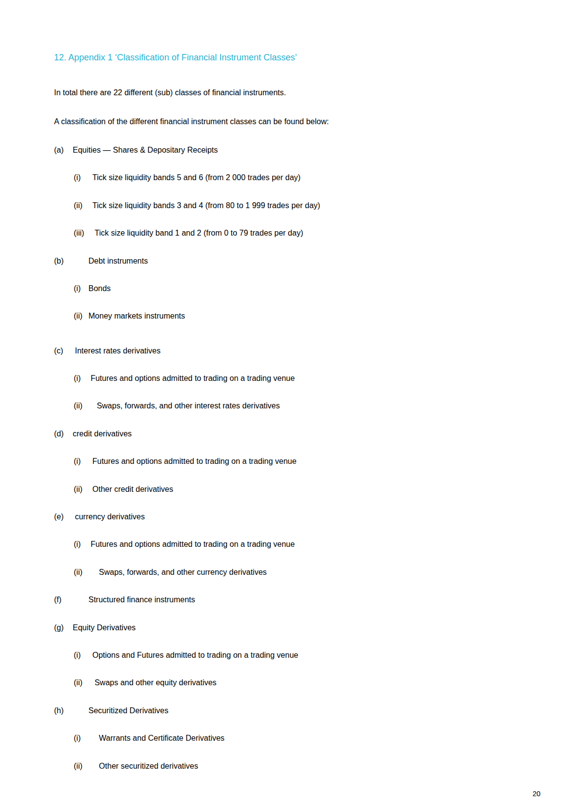12. Appendix 1 ‘Classification of Financial Instrument Classes’
In total there are 22 different (sub) classes of financial instruments.
A classification of the different financial instrument classes can be found below:
(a) Equities — Shares & Depositary Receipts
(i) Tick size liquidity bands 5 and 6 (from 2 000 trades per day)
(ii) Tick size liquidity bands 3 and 4 (from 80 to 1 999 trades per day)
(iii) Tick size liquidity band 1 and 2 (from 0 to 79 trades per day)
(b) Debt instruments
(i) Bonds
(ii) Money markets instruments
(c) Interest rates derivatives
(i) Futures and options admitted to trading on a trading venue
(ii) Swaps, forwards, and other interest rates derivatives
(d) credit derivatives
(i) Futures and options admitted to trading on a trading venue
(ii) Other credit derivatives
(e) currency derivatives
(i) Futures and options admitted to trading on a trading venue
(ii) Swaps, forwards, and other currency derivatives
(f) Structured finance instruments
(g) Equity Derivatives
(i) Options and Futures admitted to trading on a trading venue
(ii) Swaps and other equity derivatives
(h) Securitized Derivatives
(i) Warrants and Certificate Derivatives
(ii) Other securitized derivatives
20